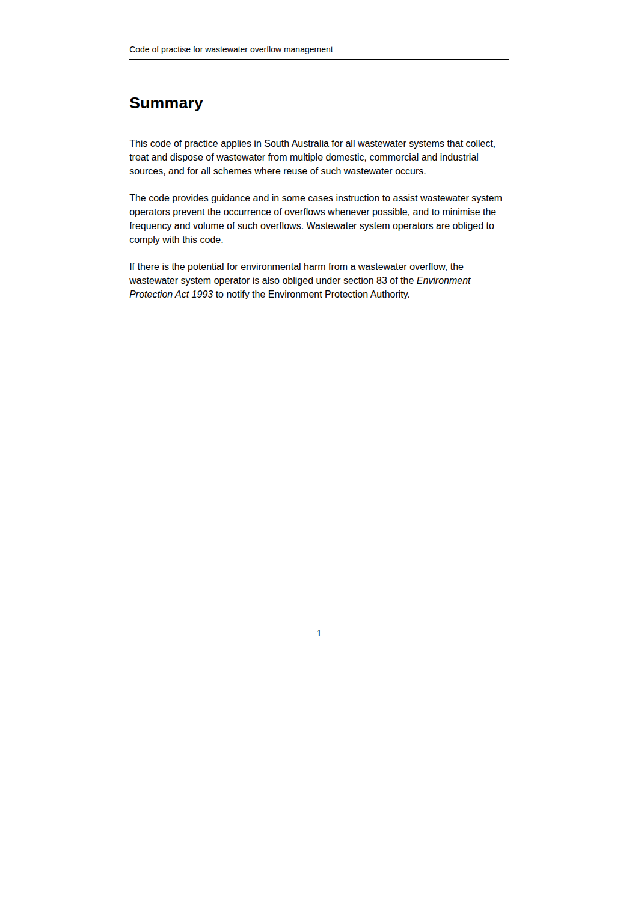Code of practise for wastewater overflow management
Summary
This code of practice applies in South Australia for all wastewater systems that collect, treat and dispose of wastewater from multiple domestic, commercial and industrial sources, and for all schemes where reuse of such wastewater occurs.
The code provides guidance and in some cases instruction to assist wastewater system operators prevent the occurrence of overflows whenever possible, and to minimise the frequency and volume of such overflows. Wastewater system operators are obliged to comply with this code.
If there is the potential for environmental harm from a wastewater overflow, the wastewater system operator is also obliged under section 83 of the Environment Protection Act 1993 to notify the Environment Protection Authority.
1